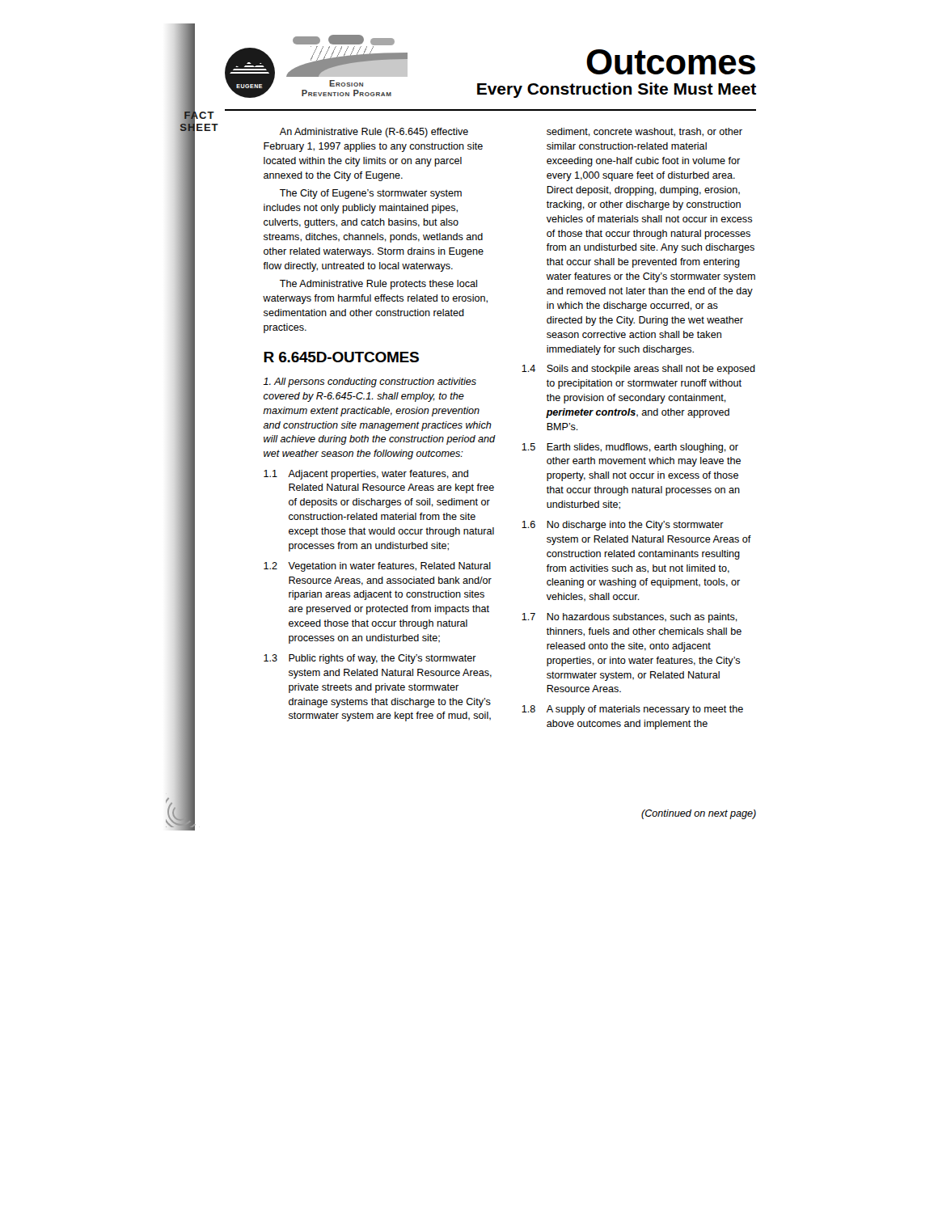EUGENE
Erosion
Prevention Program
Outcomes
Every Construction Site Must Meet
FACT
SHEET
An Administrative Rule (R-6.645) effective February 1, 1997 applies to any construction site located within the city limits or on any parcel annexed to the City of Eugene.
The City of Eugene’s stormwater system includes not only publicly maintained pipes, culverts, gutters, and catch basins, but also streams, ditches, channels, ponds, wetlands and other related waterways. Storm drains in Eugene flow directly, untreated to local waterways.
The Administrative Rule protects these local waterways from harmful effects related to erosion, sedimentation and other construction related practices.
R 6.645D-OUTCOMES
1. All persons conducting construction activities covered by R-6.645-C.1. shall employ, to the maximum extent practicable, erosion prevention and construction site management practices which will achieve during both the construction period and wet weather season the following outcomes:
1.1 Adjacent properties, water features, and Related Natural Resource Areas are kept free of deposits or discharges of soil, sediment or construction-related material from the site except those that would occur through natural processes from an undisturbed site;
1.2 Vegetation in water features, Related Natural Resource Areas, and associated bank and/or riparian areas adjacent to construction sites are preserved or protected from impacts that exceed those that occur through natural processes on an undisturbed site;
1.3 Public rights of way, the City’s stormwater system and Related Natural Resource Areas, private streets and private stormwater drainage systems that discharge to the City’s stormwater system are kept free of mud, soil, sediment, concrete washout, trash, or other similar construction-related material exceeding one-half cubic foot in volume for every 1,000 square feet of disturbed area. Direct deposit, dropping, dumping, erosion, tracking, or other discharge by construction vehicles of materials shall not occur in excess of those that occur through natural processes from an undisturbed site. Any such discharges that occur shall be prevented from entering water features or the City’s stormwater system and removed not later than the end of the day in which the discharge occurred, or as directed by the City. During the wet weather season corrective action shall be taken immediately for such discharges.
1.4 Soils and stockpile areas shall not be exposed to precipitation or stormwater runoff without the provision of secondary containment, perimeter controls, and other approved BMP’s.
1.5 Earth slides, mudflows, earth sloughing, or other earth movement which may leave the property, shall not occur in excess of those that occur through natural processes on an undisturbed site;
1.6 No discharge into the City’s stormwater system or Related Natural Resource Areas of construction related contaminants resulting from activities such as, but not limited to, cleaning or washing of equipment, tools, or vehicles, shall occur.
1.7 No hazardous substances, such as paints, thinners, fuels and other chemicals shall be released onto the site, onto adjacent properties, or into water features, the City’s stormwater system, or Related Natural Resource Areas.
1.8 A supply of materials necessary to meet the above outcomes and implement the
(Continued on next page)